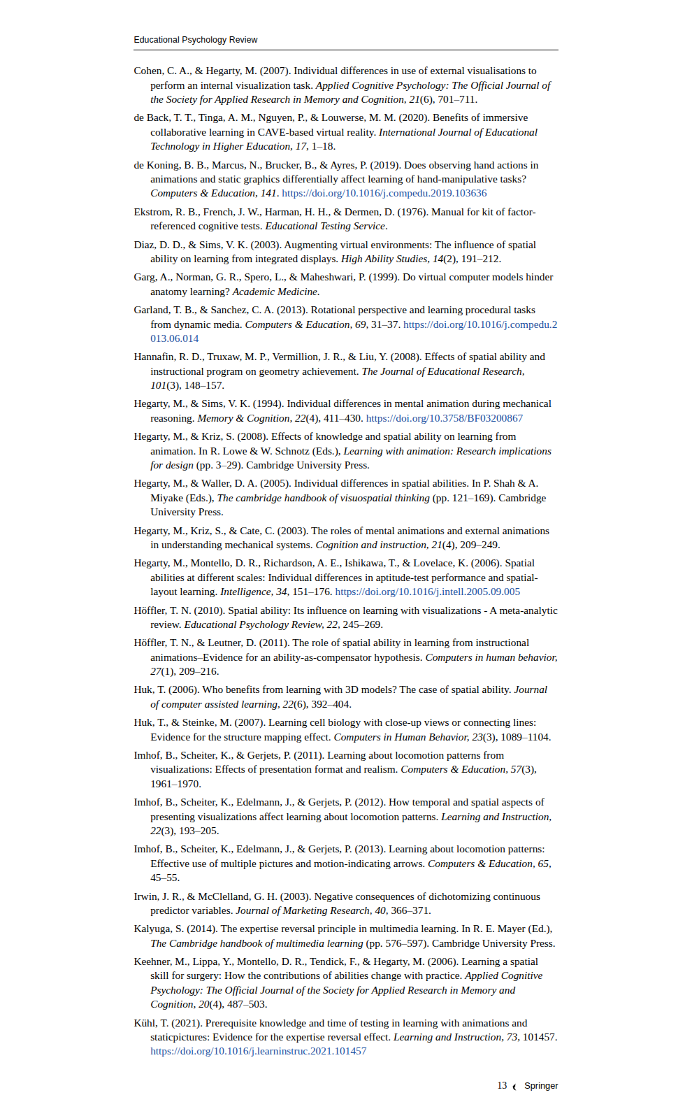Educational Psychology Review
Cohen, C. A., & Hegarty, M. (2007). Individual differences in use of external visualisations to perform an internal visualization task. Applied Cognitive Psychology: The Official Journal of the Society for Applied Research in Memory and Cognition, 21(6), 701–711.
de Back, T. T., Tinga, A. M., Nguyen, P., & Louwerse, M. M. (2020). Benefits of immersive collaborative learning in CAVE-based virtual reality. International Journal of Educational Technology in Higher Education, 17, 1–18.
de Koning, B. B., Marcus, N., Brucker, B., & Ayres, P. (2019). Does observing hand actions in animations and static graphics differentially affect learning of hand-manipulative tasks? Computers & Education, 141. https://doi.org/10.1016/j.compedu.2019.103636
Ekstrom, R. B., French, J. W., Harman, H. H., & Dermen, D. (1976). Manual for kit of factor-referenced cognitive tests. Educational Testing Service.
Diaz, D. D., & Sims, V. K. (2003). Augmenting virtual environments: The influence of spatial ability on learning from integrated displays. High Ability Studies, 14(2), 191–212.
Garg, A., Norman, G. R., Spero, L., & Maheshwari, P. (1999). Do virtual computer models hinder anatomy learning? Academic Medicine.
Garland, T. B., & Sanchez, C. A. (2013). Rotational perspective and learning procedural tasks from dynamic media. Computers & Education, 69, 31–37. https://doi.org/10.1016/j.compedu.2013.06.014
Hannafin, R. D., Truxaw, M. P., Vermillion, J. R., & Liu, Y. (2008). Effects of spatial ability and instructional program on geometry achievement. The Journal of Educational Research, 101(3), 148–157.
Hegarty, M., & Sims, V. K. (1994). Individual differences in mental animation during mechanical reasoning. Memory & Cognition, 22(4), 411–430. https://doi.org/10.3758/BF03200867
Hegarty, M., & Kriz, S. (2008). Effects of knowledge and spatial ability on learning from animation. In R. Lowe & W. Schnotz (Eds.), Learning with animation: Research implications for design (pp. 3–29). Cambridge University Press.
Hegarty, M., & Waller, D. A. (2005). Individual differences in spatial abilities. In P. Shah & A. Miyake (Eds.), The cambridge handbook of visuospatial thinking (pp. 121–169). Cambridge University Press.
Hegarty, M., Kriz, S., & Cate, C. (2003). The roles of mental animations and external animations in understanding mechanical systems. Cognition and instruction, 21(4), 209–249.
Hegarty, M., Montello, D. R., Richardson, A. E., Ishikawa, T., & Lovelace, K. (2006). Spatial abilities at different scales: Individual differences in aptitude-test performance and spatial-layout learning. Intelligence, 34, 151–176. https://doi.org/10.1016/j.intell.2005.09.005
Höffler, T. N. (2010). Spatial ability: Its influence on learning with visualizations - A meta-analytic review. Educational Psychology Review, 22, 245–269.
Höffler, T. N., & Leutner, D. (2011). The role of spatial ability in learning from instructional animations–Evidence for an ability-as-compensator hypothesis. Computers in human behavior, 27(1), 209–216.
Huk, T. (2006). Who benefits from learning with 3D models? The case of spatial ability. Journal of computer assisted learning, 22(6), 392–404.
Huk, T., & Steinke, M. (2007). Learning cell biology with close-up views or connecting lines: Evidence for the structure mapping effect. Computers in Human Behavior, 23(3), 1089–1104.
Imhof, B., Scheiter, K., & Gerjets, P. (2011). Learning about locomotion patterns from visualizations: Effects of presentation format and realism. Computers & Education, 57(3), 1961–1970.
Imhof, B., Scheiter, K., Edelmann, J., & Gerjets, P. (2012). How temporal and spatial aspects of presenting visualizations affect learning about locomotion patterns. Learning and Instruction, 22(3), 193–205.
Imhof, B., Scheiter, K., Edelmann, J., & Gerjets, P. (2013). Learning about locomotion patterns: Effective use of multiple pictures and motion-indicating arrows. Computers & Education, 65, 45–55.
Irwin, J. R., & McClelland, G. H. (2003). Negative consequences of dichotomizing continuous predictor variables. Journal of Marketing Research, 40, 366–371.
Kalyuga, S. (2014). The expertise reversal principle in multimedia learning. In R. E. Mayer (Ed.), The Cambridge handbook of multimedia learning (pp. 576–597). Cambridge University Press.
Keehner, M., Lippa, Y., Montello, D. R., Tendick, F., & Hegarty, M. (2006). Learning a spatial skill for surgery: How the contributions of abilities change with practice. Applied Cognitive Psychology: The Official Journal of the Society for Applied Research in Memory and Cognition, 20(4), 487–503.
Kühl, T. (2021). Prerequisite knowledge and time of testing in learning with animations and staticpictures: Evidence for the expertise reversal effect. Learning and Instruction, 73, 101457. https://doi.org/10.1016/j.learninstruc.2021.101457
13 Springer